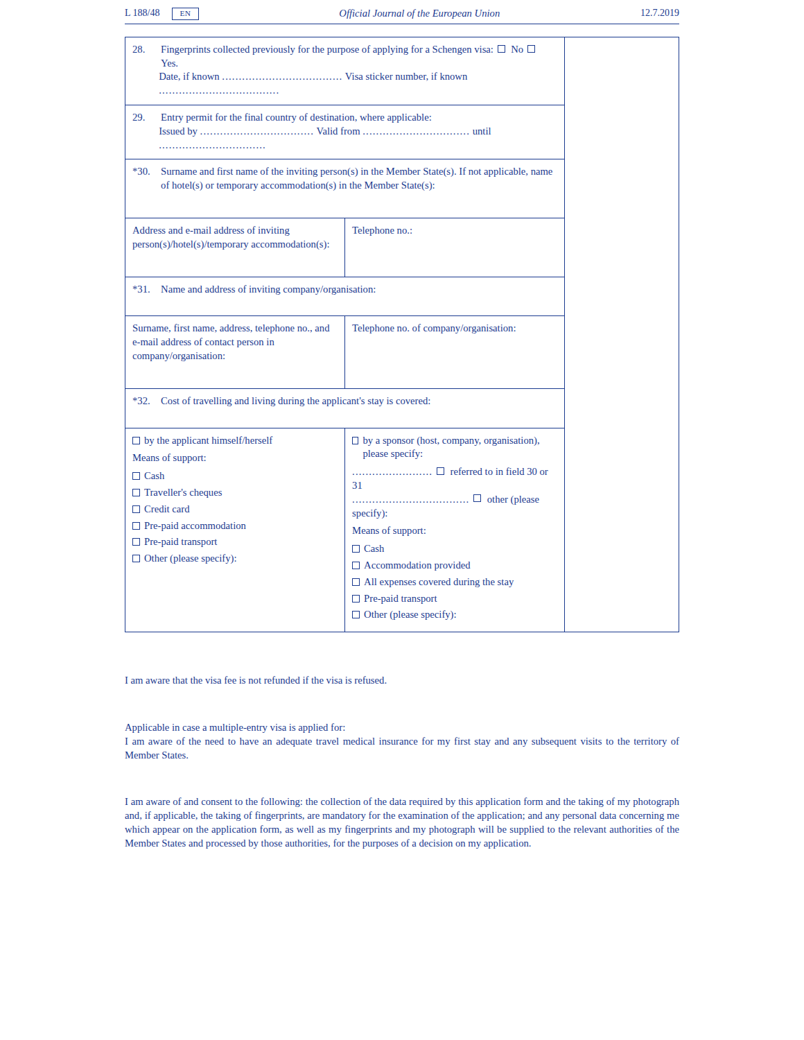L 188/48 EN
Official Journal of the European Union
12.7.2019
| 28. Fingerprints collected previously for the purpose of applying for a Schengen visa: No Yes. Date, if known .................................... Visa sticker number, if known .................................... | |
| 29. Entry permit for the final country of destination, where applicable: Issued by .................................. Valid from ................................ until ................................ |
| *30. Surname and first name of the inviting person(s) in the Member State(s). If not applicable, name of hotel(s) or temporary accommodation(s) in the Member State(s): |
| Address and e-mail address of inviting person(s)/hotel(s)/temporary accommodation(s): | Telephone no.: |
| *31. Name and address of inviting company/organisation: |
| Surname, first name, address, telephone no., and e-mail address of contact person in company/organisation: | Telephone no. of company/organisation: |
| *32. Cost of travelling and living during the applicant's stay is covered: |
| by the applicant himself/herself Means of support: Cash Traveller's cheques Credit card Pre-paid accommodation Pre-paid transport Other (please specify): | by a sponsor (host, company, organisation), please specify: ........................ referred to in field 30 or 31 ................................... other (please specify): Means of support: Cash Accommodation provided All expenses covered during the stay Pre-paid transport Other (please specify): |
I am aware that the visa fee is not refunded if the visa is refused.
Applicable in case a multiple-entry visa is applied for:
I am aware of the need to have an adequate travel medical insurance for my first stay and any subsequent visits to the territory of Member States.
I am aware of and consent to the following: the collection of the data required by this application form and the taking of my photograph and, if applicable, the taking of fingerprints, are mandatory for the examination of the application; and any personal data concerning me which appear on the application form, as well as my fingerprints and my photograph will be supplied to the relevant authorities of the Member States and processed by those authorities, for the purposes of a decision on my application.